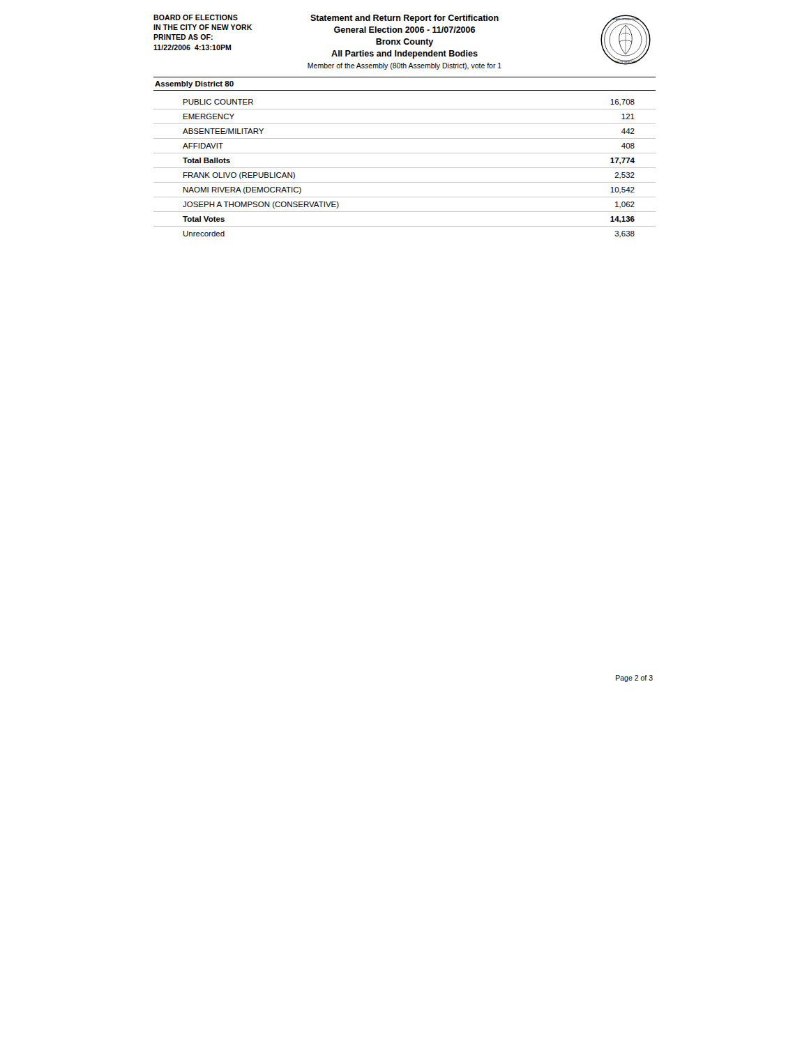BOARD OF ELECTIONS
IN THE CITY OF NEW YORK
PRINTED AS OF:
11/22/2006 4:13:10PM
Statement and Return Report for Certification
General Election 2006 - 11/07/2006
Bronx County
All Parties and Independent Bodies
Member of the Assembly (80th Assembly District), vote for 1
BOARD OF ELECTIONS CITY OF NEW YORK
Assembly District 80
| PUBLIC COUNTER | 16,708 |
| EMERGENCY | 121 |
| ABSENTEE/MILITARY | 442 |
| AFFIDAVIT | 408 |
| Total Ballots | 17,774 |
| FRANK OLIVO (REPUBLICAN) | 2,532 |
| NAOMI RIVERA (DEMOCRATIC) | 10,542 |
| JOSEPH A THOMPSON (CONSERVATIVE) | 1,062 |
| Total Votes | 14,136 |
| Unrecorded | 3,638 |
Page 2 of 3